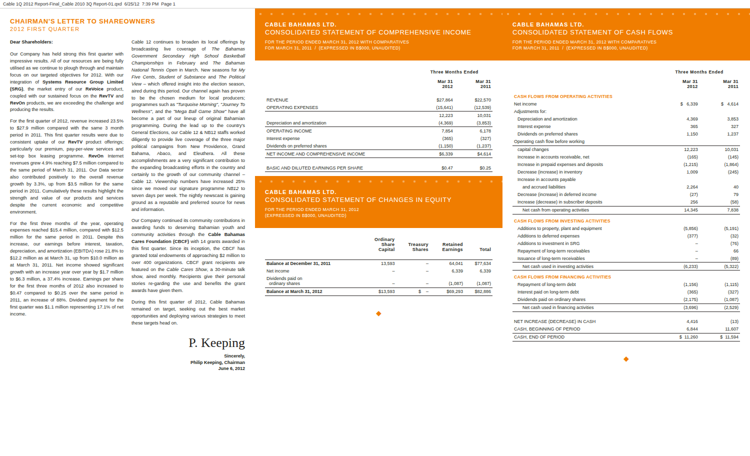Cable 1Q 2012 Report-Final_Cable 2010 3Q Report-01.qxd 6/25/12 7:39 PM Page 1
Chairman's Letter to Shareowners
2012 First Quarter
Dear Shareholders:
Our Company has held strong this first quarter with impressive results. All of our resources are being fully utilised as we continue to plough through and maintain focus on our targeted objectives for 2012. With our integration of Systems Resource Group Limited (SRG), the market entry of our ReVoice product, coupled with our sustained focus on the RevTV and RevOn products, we are exceeding the challenge and producing the results.
For the first quarter of 2012, revenue increased 23.5% to $27.9 million compared with the same 3 month period in 2011. This first quarter results were due to consistent uptake of our RevTV product offerings; particularly our premium, pay-per-view services and set-top box leasing programme. RevOn Internet revenues grew 4.9% reaching $7.5 million compared to the same period of March 31, 2011. Our Data sector also contributed positively to the overall revenue growth by 3.3%, up from $3.5 million for the same period in 2011. Cumulatively these results highlight the strength and value of our products and services despite the current economic and competitive environment.
For the first three months of the year, operating expenses reached $15.4 million, compared with $12.5 million for the same period in 2011. Despite this increase, our earnings before interest, taxation, depreciation, and amortization (EBITDA) rose 21.8% to $12.2 million as at March 31, up from $10.0 million as at March 31, 2011. Net income showed significant growth with an increase year over year by $1.7 million to $6.3 million, a 37.4% increase. Earnings per share for the first three months of 2012 also increased to $0.47 compared to $0.25 over the same period in 2011, an increase of 88%. Dividend payment for the first quarter was $1.1 million representing 17.1% of net income.
Cable 12 continues to broaden its local offerings by broadcasting live coverage of The Bahamas Government Secondary High School Basketball Championships in February and The Bahamas National Tennis Open in March. New seasons for My Five Cents, Student of Substance and The Political View – which offered insight into the election season, aired during this period. Our channel again has proven to be the chosen medium for local producers; programmes such as "Turquoise Morning", "Journey To Wellness", and the "Mega Ball Game Show" have all become a part of our lineup of original Bahamian programming. During the lead up to the country's General Elections, our Cable 12 & NB12 staffs worked diligently to provide live coverage of the three major political campaigns from New Providence, Grand Bahama, Abaco, and Eleuthera. All these accomplishments are a very significant contribution to the expanding broadcasting efforts in the country and certainly to the growth of our community channel – Cable 12. Viewership numbers have increased 25% since we moved our signature programme NB12 to seven days per week. The nightly newscast is gaining ground as a reputable and preferred source for news and information.
Our Company continued its community contributions in awarding funds to deserving Bahamian youth and community activities through the Cable Bahamas Cares Foundation (CBCF) with 14 grants awarded in this first quarter. Since its inception, the CBCF has granted total endowments of approaching $2 million to over 400 organizations. CBCF grant recipients are featured on the Cable Cares Show, a 30-minute talk show, aired monthly. Recipients give their personal stories re-garding the use and benefits the grant awards have given them.
During this first quarter of 2012, Cable Bahamas remained on target, seeking out the best market opportunities and deploying various strategies to meet these targets head on.
P. Keeping Sincerely, Philip Keeping, Chairman June 6, 2012
Cable Bahamas Ltd.
Consolidated Statement of Comprehensive Income
For the period ended March 31, 2012 with comparatives
for March 31, 2011 / (Expressed in B$000, unaudited)
| | Three Months Ended |
| --- | --- |
| | Mar 31 2012 | Mar 31 2011 |
| REVENUE | $27,864 | $22,570 |
| OPERATING EXPENSES | (15,641) | (12,539) |
| | 12,223 | 10,031 |
| Depreciation and amortization | (4,369) | (3,853) |
| OPERATING INCOME | 7,854 | 6,178 |
| Interest expense | (365) | (327) |
| Dividends on preferred shares | (1,150) | (1,237) |
| NET INCOME AND COMPREHENSIVE INCOME | $6,339 | $4,614 |
| BASIC AND DILUTED EARNINGS PER SHARE | $0.47 | $0.25 |
Cable Bahamas Ltd.
Consolidated Statement of Changes in Equity
For the period ended March 31, 2012
(Expressed in B$000, unaudited)
| | Ordinary Share Capital | Treasury Shares | Retained Earnings | Total |
| --- | --- | --- | --- | --- |
| Balance at December 31, 2011 | 13,593 | – | 64,041 | $77,634 |
| Net income | – | – | 6,339 | 6,339 |
| Dividends paid on ordinary shares | – | – | (1,087) | (1,087) |
| Balance at March 31, 2012 | $13,593 | $ – | $69,293 | $82,886 |
◆
Cable Bahamas Ltd.
Consolidated Statement of Cash Flows
For the period ended March 31, 2012 with comparatives
for March 31, 2011 / (Expressed in B$000, unaudited)
| | Three Months Ended |
| --- | --- |
| | Mar 31 2012 | Mar 31 2011 |
| Cash flows from operating activities |
| Net income | $ 6,339 | $ 4,614 |
| Adjustments for: | | |
| Depreciation and amortization | 4,369 | 3,853 |
| Interest expense | 365 | 327 |
| Dividends on preferred shares | 1,150 | 1,237 |
| Operating cash flow before working | | |
| capital changes | 12,223 | 10,031 |
| Increase in accounts receivable, net | (165) | (145) |
| Increase in prepaid expenses and deposits | (1,215) | (1,864) |
| Decrease (increase) in inventory | 1,009 | (245) |
| Increase in accounts payable | | |
| and accrued liabilities | 2,264 | 40 |
| Decrease (increase) in deferred income | (27) | 79 |
| Increase (decrease) in subscriber deposits | 256 | (58) |
| Net cash from operating activities | 14,345 | 7,838 |
| Cash flows from investing activities |
| Additions to property, plant and equipment | (5,856) | (5,191) |
| Additions to deferred expenses | (377) | (32) |
| Additions to investment in SRG | – | (76) |
| Repayment of long-term receivables | – | 66 |
| Issuance of long-term receivables | – | (89) |
| Net cash used in investing activities | (6,233) | (5,322) |
| Cash flows from financing activities |
| Repayment of long-term debt | (1,156) | (1,115) |
| Interest paid on long-term debt | (365) | (327) |
| Dividends paid on ordinary shares | (2,175) | (1,087) |
| Net cash used in financing activities | (3,696) | (2,529) |
| Net increase (decrease) in cash | 4,416 | (13) |
| Cash, beginning of period | 6,844 | 11,607 |
| Cash, end of period | $ 11,260 | $ 11,594 |
◆